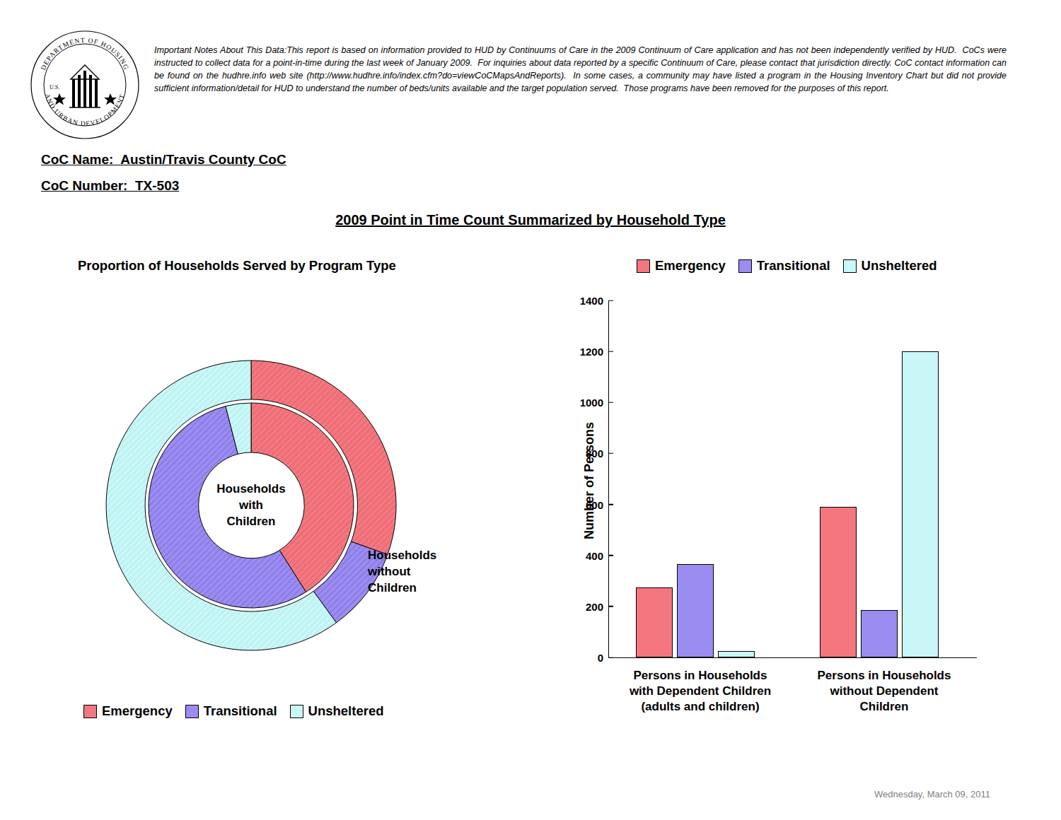DEPARTMENT OF HOUSING AND URBAN DEVELOPMENT U.S.
Important Notes About This Data:This report is based on information provided to HUD by Continuums of Care in the 2009 Continuum of Care application and has not been independently verified by HUD. CoCs were instructed to collect data for a point-in-time during the last week of January 2009. For inquiries about data reported by a specific Continuum of Care, please contact that jurisdiction directly. CoC contact information can be found on the hudhre.info web site (http://www.hudhre.info/index.cfm?do=viewCoCMapsAndReports). In some cases, a community may have listed a program in the Housing Inventory Chart but did not provide sufficient information/detail for HUD to understand the number of beds/units available and the target population served. Those programs have been removed for the purposes of this report.
CoC Name: Austin/Travis County CoC
CoC Number: TX-503
2009 Point in Time Count Summarized by Household Type
Proportion of Households Served by Program Type
Emergency Transitional Unsheltered
Households
with
Children
Households
without
Children
Emergency Transitional Unsheltered
Number of Persons
1400
1200
1000
800
600
400
200
0
Persons in Households
with Dependent Children
(adults and children)
Persons in Households
without Dependent
Children
Wednesday, March 09, 2011